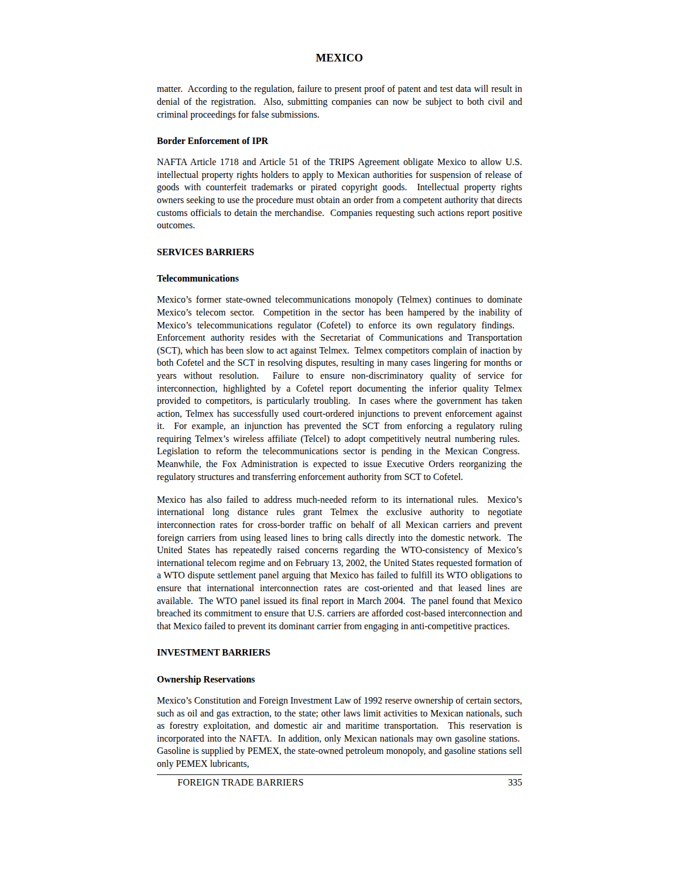MEXICO
matter. According to the regulation, failure to present proof of patent and test data will result in denial of the registration. Also, submitting companies can now be subject to both civil and criminal proceedings for false submissions.
Border Enforcement of IPR
NAFTA Article 1718 and Article 51 of the TRIPS Agreement obligate Mexico to allow U.S. intellectual property rights holders to apply to Mexican authorities for suspension of release of goods with counterfeit trademarks or pirated copyright goods. Intellectual property rights owners seeking to use the procedure must obtain an order from a competent authority that directs customs officials to detain the merchandise. Companies requesting such actions report positive outcomes.
Services Barriers
Telecommunications
Mexico’s former state-owned telecommunications monopoly (Telmex) continues to dominate Mexico’s telecom sector. Competition in the sector has been hampered by the inability of Mexico’s telecommunications regulator (Cofetel) to enforce its own regulatory findings. Enforcement authority resides with the Secretariat of Communications and Transportation (SCT), which has been slow to act against Telmex. Telmex competitors complain of inaction by both Cofetel and the SCT in resolving disputes, resulting in many cases lingering for months or years without resolution. Failure to ensure non-discriminatory quality of service for interconnection, highlighted by a Cofetel report documenting the inferior quality Telmex provided to competitors, is particularly troubling. In cases where the government has taken action, Telmex has successfully used court-ordered injunctions to prevent enforcement against it. For example, an injunction has prevented the SCT from enforcing a regulatory ruling requiring Telmex’s wireless affiliate (Telcel) to adopt competitively neutral numbering rules. Legislation to reform the telecommunications sector is pending in the Mexican Congress. Meanwhile, the Fox Administration is expected to issue Executive Orders reorganizing the regulatory structures and transferring enforcement authority from SCT to Cofetel.
Mexico has also failed to address much-needed reform to its international rules. Mexico’s international long distance rules grant Telmex the exclusive authority to negotiate interconnection rates for cross-border traffic on behalf of all Mexican carriers and prevent foreign carriers from using leased lines to bring calls directly into the domestic network. The United States has repeatedly raised concerns regarding the WTO-consistency of Mexico’s international telecom regime and on February 13, 2002, the United States requested formation of a WTO dispute settlement panel arguing that Mexico has failed to fulfill its WTO obligations to ensure that international interconnection rates are cost-oriented and that leased lines are available. The WTO panel issued its final report in March 2004. The panel found that Mexico breached its commitment to ensure that U.S. carriers are afforded cost-based interconnection and that Mexico failed to prevent its dominant carrier from engaging in anti-competitive practices.
Investment Barriers
Ownership Reservations
Mexico’s Constitution and Foreign Investment Law of 1992 reserve ownership of certain sectors, such as oil and gas extraction, to the state; other laws limit activities to Mexican nationals, such as forestry exploitation, and domestic air and maritime transportation. This reservation is incorporated into the NAFTA. In addition, only Mexican nationals may own gasoline stations. Gasoline is supplied by PEMEX, the state-owned petroleum monopoly, and gasoline stations sell only PEMEX lubricants,
FOREIGN TRADE BARRIERS 335